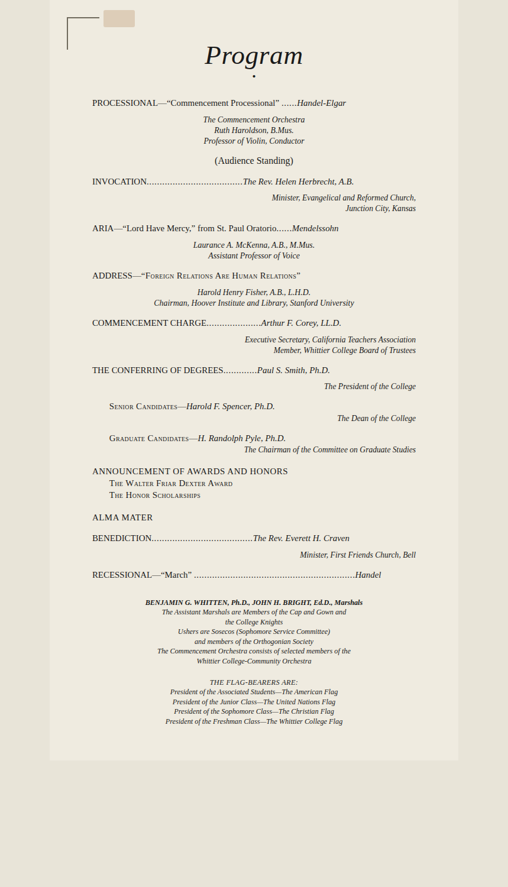Program
•
PROCESSIONAL—“Commencement Processional” ...... Handel-Elgar
The Commencement Orchestra
Ruth Haroldson, B.Mus.
Professor of Violin, Conductor
(Audience Standing)
INVOCATION..................................... The Rev. Helen Herbrecht, A.B.
Minister, Evangelical and Reformed Church,
Junction City, Kansas
ARIA—“Lord Have Mercy,” from St. Paul Oratorio...... Mendelssohn
Laurance A. McKenna, A.B., M.Mus.
Assistant Professor of Voice
ADDRESS—“Foreign Relations Are Human Relations”
Harold Henry Fisher, A.B., L.H.D.
Chairman, Hoover Institute and Library, Stanford University
COMMENCEMENT CHARGE..................... Arthur F. Corey, LL.D.
Executive Secretary, California Teachers Association
Member, Whittier College Board of Trustees
THE CONFERRING OF DEGREES............. Paul S. Smith, Ph.D.
The President of the College
Senior Candidates—Harold F. Spencer, Ph.D.
The Dean of the College
Graduate Candidates—H. Randolph Pyle, Ph.D.
The Chairman of the Committee on Graduate Studies
ANNOUNCEMENT OF AWARDS AND HONORS
The Walter Friar Dexter Award
The Honor Scholarships
ALMA MATER
BENEDICTION....................................... The Rev. Everett H. Craven
Minister, First Friends Church, Bell
RECESSIONAL—“March” .............................................................. Handel
BENJAMIN G. WHITTEN, Ph.D., JOHN H. BRIGHT, Ed.D., Marshals
The Assistant Marshals are Members of the Cap and Gown and
the College Knights
Ushers are Sosecos (Sophomore Service Committee)
and members of the Orthogonian Society
The Commencement Orchestra consists of selected members of the
Whittier College-Community Orchestra
THE FLAG-BEARERS ARE:
President of the Associated Students—The American Flag
President of the Junior Class—The United Nations Flag
President of the Sophomore Class—The Christian Flag
President of the Freshman Class—The Whittier College Flag